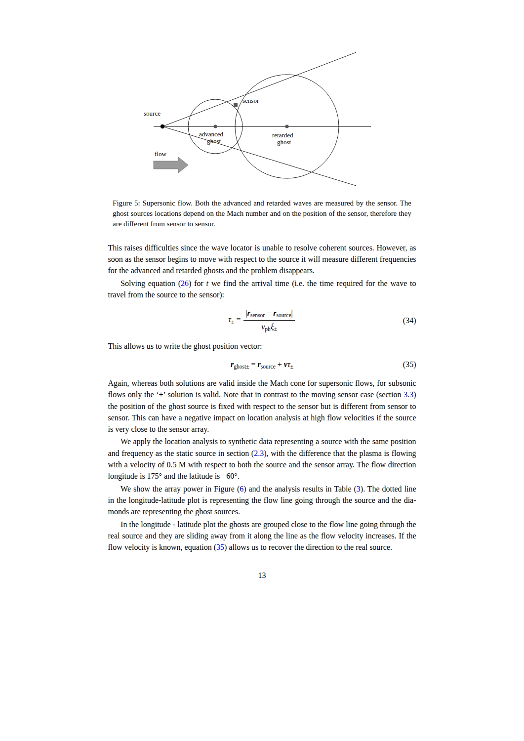source advanced ghost retarded ghost sensor flow
Figure 5: Supersonic flow. Both the advanced and retarded waves are measured by the sensor. The ghost sources locations depend on the Mach number and on the position of the sensor, therefore they are different from sensor to sensor.
This raises difficulties since the wave locator is unable to resolve coherent sources. However, as soon as the sensor begins to move with respect to the source it will measure different frequencies for the advanced and retarded ghosts and the problem disappears.
Solving equation (26) for t we find the arrival time (i.e. the time required for the wave to travel from the source to the sensor):
τ± = |rsensor − rsource| vph ξ± (34)
This allows us to write the ghost position vector:
rghost± = rsource + vτ± (35)
Again, whereas both solutions are valid inside the Mach cone for supersonic flows, for subsonic flows only the ‘+’ solution is valid. Note that in contrast to the moving sensor case (section 3.3) the position of the ghost source is fixed with respect to the sensor but is different from sensor to sensor. This can have a negative impact on location analysis at high flow velocities if the source is very close to the sensor array.
We apply the location analysis to synthetic data representing a source with the same position and frequency as the static source in section (2.3), with the difference that the plasma is flowing with a velocity of 0.5 M with respect to both the source and the sensor array. The flow direction longitude is 175° and the latitude is −60°.
We show the array power in Figure (6) and the analysis results in Table (3). The dotted line in the longitude-latitude plot is representing the flow line going through the source and the diamonds are representing the ghost sources.
In the longitude - latitude plot the ghosts are grouped close to the flow line going through the real source and they are sliding away from it along the line as the flow velocity increases. If the flow velocity is known, equation (35) allows us to recover the direction to the real source.
13